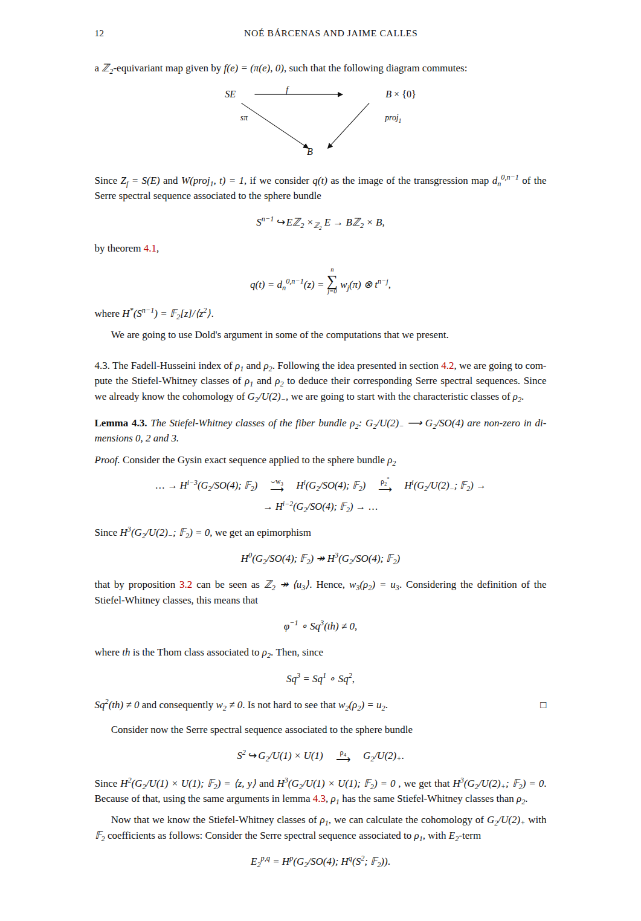12 NOÉ BÁRCENAS AND JAIME CALLES
a ℤ2-equivariant map given by f(e) = (π(e), 0), such that the following diagram commutes:
SE B × {0} B f sπ proj1
Since Zf = S(E) and W(proj1, t) = 1, if we consider q(t) as the image of the transgression map dn0,n−1 of the Serre spectral sequence associated to the sphere bundle
Sn−1 ↪ Eℤ2 ×ℤ2 E → Bℤ2 × B,
by theorem 4.1,
q(t) = dn0,n−1(z) = n∑j=0 wj(π) ⊗ tn−j,
where H*(Sn−1) = 𝔽2[z]/⟨z2⟩.
We are going to use Dold's argument in some of the computations that we present.
4.3. The Fadell-Husseini index of ρ1 and ρ2.
Following the idea presented in section 4.2, we are going to compute the Stiefel-Whitney classes of ρ1 and ρ2 to deduce their corresponding Serre spectral sequences. Since we already know the cohomology of G2/U(2)−, we are going to start with the characteristic classes of ρ2.
Lemma 4.3. The Stiefel-Whitney classes of the fiber bundle ρ2: G2/U(2)− ⟶ G2/SO(4) are non-zero in dimensions 0, 2 and 3.
Proof. Consider the Gysin exact sequence applied to the sphere bundle ρ2
… → Hi−3(G2/SO(4); 𝔽2) ⌣w3⟶ Hi(G2/SO(4); 𝔽2) ρ2*⟶ Hi(G2/U(2)−; 𝔽2) →
→ Hi−2(G2/SO(4); 𝔽2) → …
Since H3(G2/U(2)−; 𝔽2) = 0, we get an epimorphism
H0(G2/SO(4); 𝔽2) ↠ H3(G2/SO(4); 𝔽2)
that by proposition 3.2 can be seen as ℤ2 ↠ ⟨u3⟩. Hence, w3(ρ2) = u3. Considering the definition of the Stiefel-Whitney classes, this means that
φ−1 ∘ Sq3(th) ≠ 0,
where th is the Thom class associated to ρ2. Then, since
Sq3 = Sq1 ∘ Sq2,
Sq2(th) ≠ 0 and consequently w2 ≠ 0. Is not hard to see that w2(ρ2) = u2. □
Consider now the Serre spectral sequence associated to the sphere bundle
S2 ↪ G2/U(1) × U(1) ρ4⟶ G2/U(2)+.
Since H2(G2/U(1) × U(1); 𝔽2) = ⟨z, y⟩ and H3(G2/U(1) × U(1); 𝔽2) = 0 , we get that H3(G2/U(2)+; 𝔽2) = 0. Because of that, using the same arguments in lemma 4.3, ρ1 has the same Stiefel-Whitney classes than ρ2.
Now that we know the Stiefel-Whitney classes of ρ1, we can calculate the cohomology of G2/U(2)+ with 𝔽2 coefficients as follows: Consider the Serre spectral sequence associated to ρ1, with E2-term
E2p,q = Hp(G2/SO(4); Hq(S2; 𝔽2)).